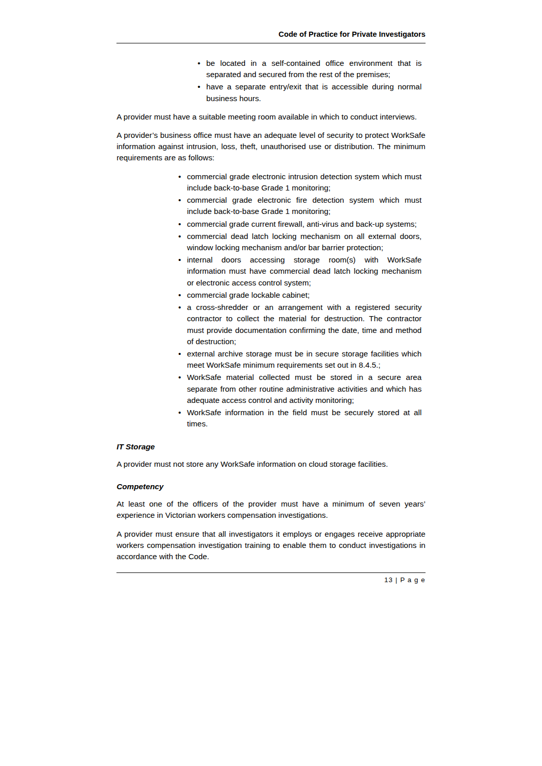Code of Practice for Private Investigators
be located in a self-contained office environment that is separated and secured from the rest of the premises;
have a separate entry/exit that is accessible during normal business hours.
A provider must have a suitable meeting room available in which to conduct interviews.
A provider’s business office must have an adequate level of security to protect WorkSafe information against intrusion, loss, theft, unauthorised use or distribution. The minimum requirements are as follows:
commercial grade electronic intrusion detection system which must include back-to-base Grade 1 monitoring;
commercial grade electronic fire detection system which must include back-to-base Grade 1 monitoring;
commercial grade current firewall, anti-virus and back-up systems;
commercial dead latch locking mechanism on all external doors, window locking mechanism and/or bar barrier protection;
internal doors accessing storage room(s) with WorkSafe information must have commercial dead latch locking mechanism or electronic access control system;
commercial grade lockable cabinet;
a cross-shredder or an arrangement with a registered security contractor to collect the material for destruction. The contractor must provide documentation confirming the date, time and method of destruction;
external archive storage must be in secure storage facilities which meet WorkSafe minimum requirements set out in 8.4.5.;
WorkSafe material collected must be stored in a secure area separate from other routine administrative activities and which has adequate access control and activity monitoring;
WorkSafe information in the field must be securely stored at all times.
IT Storage
A provider must not store any WorkSafe information on cloud storage facilities.
Competency
At least one of the officers of the provider must have a minimum of seven years’ experience in Victorian workers compensation investigations.
A provider must ensure that all investigators it employs or engages receive appropriate workers compensation investigation training to enable them to conduct investigations in accordance with the Code.
13 | P a g e